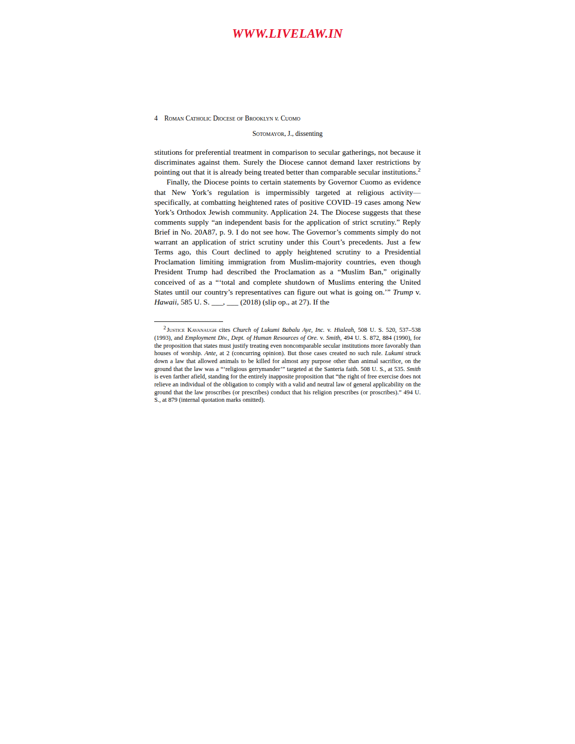WWW.LIVELAW.IN
4 Roman Catholic Diocese of Brooklyn v. Cuomo
Sotomayor, J., dissenting
stitutions for preferential treatment in comparison to secular gatherings, not because it discriminates against them. Surely the Diocese cannot demand laxer restrictions by pointing out that it is already being treated better than comparable secular institutions.2
Finally, the Diocese points to certain statements by Governor Cuomo as evidence that New York’s regulation is impermissibly targeted at religious activity—specifically, at combatting heightened rates of positive COVID–19 cases among New York’s Orthodox Jewish community. Application 24. The Diocese suggests that these comments supply “an independent basis for the application of strict scrutiny.” Reply Brief in No. 20A87, p. 9. I do not see how. The Governor’s comments simply do not warrant an application of strict scrutiny under this Court’s precedents. Just a few Terms ago, this Court declined to apply heightened scrutiny to a Presidential Proclamation limiting immigration from Muslim-majority countries, even though President Trump had described the Proclamation as a “Muslim Ban,” originally conceived of as a “‘total and complete shutdown of Muslims entering the United States until our country’s representatives can figure out what is going on.’” Trump v. Hawaii, 585 U. S. ___, ___ (2018) (slip op., at 27). If the
2 Justice Kavanaugh cites Church of Lukumi Babalu Aye, Inc. v. Hialeah, 508 U. S. 520, 537–538 (1993), and Employment Div., Dept. of Human Resources of Ore. v. Smith, 494 U. S. 872, 884 (1990), for the proposition that states must justify treating even noncomparable secular institutions more favorably than houses of worship. Ante, at 2 (concurring opinion). But those cases created no such rule. Lukumi struck down a law that allowed animals to be killed for almost any purpose other than animal sacrifice, on the ground that the law was a “‘religious gerrymander’” targeted at the Santeria faith. 508 U. S., at 535. Smith is even farther afield, standing for the entirely inapposite proposition that “the right of free exercise does not relieve an individual of the obligation to comply with a valid and neutral law of general applicability on the ground that the law proscribes (or prescribes) conduct that his religion prescribes (or proscribes).” 494 U. S., at 879 (internal quotation marks omitted).